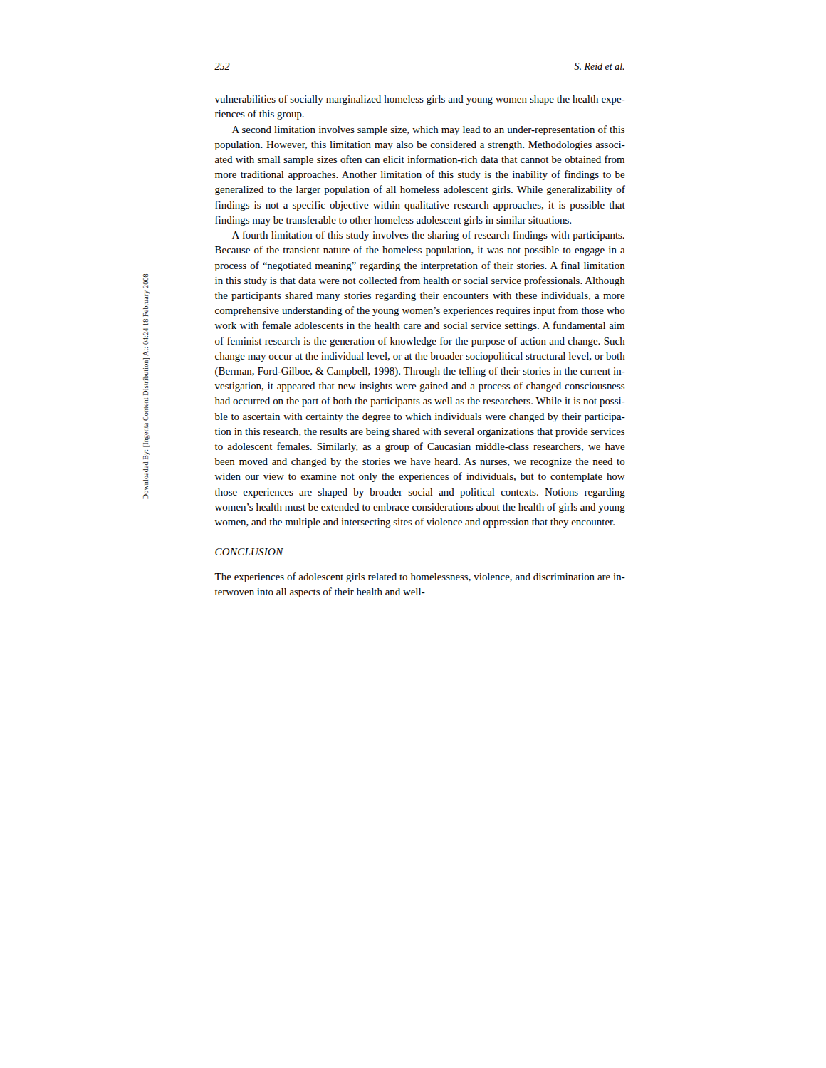Downloaded By: [Ingenta Content Distribution] At: 04:24 18 February 2008
252 S. Reid et al.
vulnerabilities of socially marginalized homeless girls and young women shape the health experiences of this group.
A second limitation involves sample size, which may lead to an under-representation of this population. However, this limitation may also be considered a strength. Methodologies associated with small sample sizes often can elicit information-rich data that cannot be obtained from more traditional approaches. Another limitation of this study is the inability of findings to be generalized to the larger population of all homeless adolescent girls. While generalizability of findings is not a specific objective within qualitative research approaches, it is possible that findings may be transferable to other homeless adolescent girls in similar situations.
A fourth limitation of this study involves the sharing of research findings with participants. Because of the transient nature of the homeless population, it was not possible to engage in a process of “negotiated meaning” regarding the interpretation of their stories. A final limitation in this study is that data were not collected from health or social service professionals. Although the participants shared many stories regarding their encounters with these individuals, a more comprehensive understanding of the young women’s experiences requires input from those who work with female adolescents in the health care and social service settings. A fundamental aim of feminist research is the generation of knowledge for the purpose of action and change. Such change may occur at the individual level, or at the broader sociopolitical structural level, or both (Berman, Ford-Gilboe, & Campbell, 1998). Through the telling of their stories in the current investigation, it appeared that new insights were gained and a process of changed consciousness had occurred on the part of both the participants as well as the researchers. While it is not possible to ascertain with certainty the degree to which individuals were changed by their participation in this research, the results are being shared with several organizations that provide services to adolescent females. Similarly, as a group of Caucasian middle-class researchers, we have been moved and changed by the stories we have heard. As nurses, we recognize the need to widen our view to examine not only the experiences of individuals, but to contemplate how those experiences are shaped by broader social and political contexts. Notions regarding women’s health must be extended to embrace considerations about the health of girls and young women, and the multiple and intersecting sites of violence and oppression that they encounter.
CONCLUSION
The experiences of adolescent girls related to homelessness, violence, and discrimination are interwoven into all aspects of their health and well-